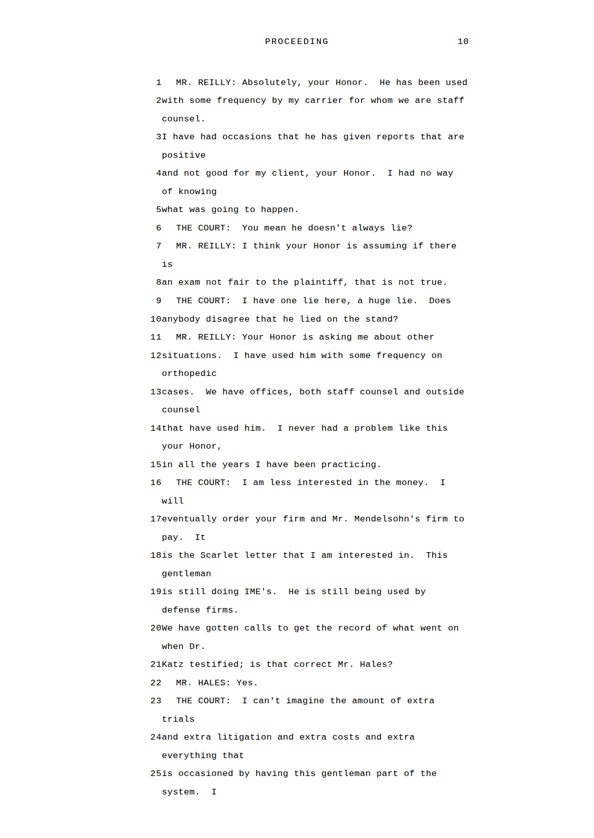PROCEEDING 10
| 1 | MR. REILLY: Absolutely, your Honor. He has been used |
| 2 | with some frequency by my carrier for whom we are staff counsel. |
| 3 | I have had occasions that he has given reports that are positive |
| 4 | and not good for my client, your Honor. I had no way of knowing |
| 5 | what was going to happen. |
| 6 | THE COURT: You mean he doesn't always lie? |
| 7 | MR. REILLY: I think your Honor is assuming if there is |
| 8 | an exam not fair to the plaintiff, that is not true. |
| 9 | THE COURT: I have one lie here, a huge lie. Does |
| 10 | anybody disagree that he lied on the stand? |
| 11 | MR. REILLY: Your Honor is asking me about other |
| 12 | situations. I have used him with some frequency on orthopedic |
| 13 | cases. We have offices, both staff counsel and outside counsel |
| 14 | that have used him. I never had a problem like this your Honor, |
| 15 | in all the years I have been practicing. |
| 16 | THE COURT: I am less interested in the money. I will |
| 17 | eventually order your firm and Mr. Mendelsohn's firm to pay. It |
| 18 | is the Scarlet letter that I am interested in. This gentleman |
| 19 | is still doing IME's. He is still being used by defense firms. |
| 20 | We have gotten calls to get the record of what went on when Dr. |
| 21 | Katz testified; is that correct Mr. Hales? |
| 22 | MR. HALES: Yes. |
| 23 | THE COURT: I can't imagine the amount of extra trials |
| 24 | and extra litigation and extra costs and extra everything that |
| 25 | is occasioned by having this gentleman part of the system. I |